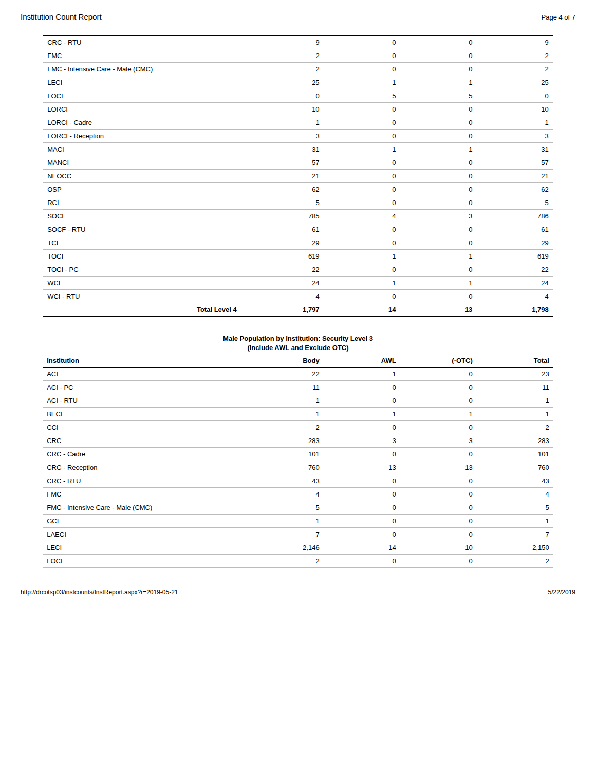Institution Count Report
Page 4 of 7
| CRC - RTU | 9 | 0 | 0 | 9 |
| FMC | 2 | 0 | 0 | 2 |
| FMC - Intensive Care - Male (CMC) | 2 | 0 | 0 | 2 |
| LECI | 25 | 1 | 1 | 25 |
| LOCI | 0 | 5 | 5 | 0 |
| LORCI | 10 | 0 | 0 | 10 |
| LORCI - Cadre | 1 | 0 | 0 | 1 |
| LORCI - Reception | 3 | 0 | 0 | 3 |
| MACI | 31 | 1 | 1 | 31 |
| MANCI | 57 | 0 | 0 | 57 |
| NEOCC | 21 | 0 | 0 | 21 |
| OSP | 62 | 0 | 0 | 62 |
| RCI | 5 | 0 | 0 | 5 |
| SOCF | 785 | 4 | 3 | 786 |
| SOCF - RTU | 61 | 0 | 0 | 61 |
| TCI | 29 | 0 | 0 | 29 |
| TOCI | 619 | 1 | 1 | 619 |
| TOCI - PC | 22 | 0 | 0 | 22 |
| WCI | 24 | 1 | 1 | 24 |
| WCI - RTU | 4 | 0 | 0 | 4 |
| Total Level 4 | 1,797 | 14 | 13 | 1,798 |
Male Population by Institution: Security Level 3
(Include AWL and Exclude OTC)
| Institution | Body | AWL | (-OTC) | Total |
| ACI | 22 | 1 | 0 | 23 |
| ACI - PC | 11 | 0 | 0 | 11 |
| ACI - RTU | 1 | 0 | 0 | 1 |
| BECI | 1 | 1 | 1 | 1 |
| CCI | 2 | 0 | 0 | 2 |
| CRC | 283 | 3 | 3 | 283 |
| CRC - Cadre | 101 | 0 | 0 | 101 |
| CRC - Reception | 760 | 13 | 13 | 760 |
| CRC - RTU | 43 | 0 | 0 | 43 |
| FMC | 4 | 0 | 0 | 4 |
| FMC - Intensive Care - Male (CMC) | 5 | 0 | 0 | 5 |
| GCI | 1 | 0 | 0 | 1 |
| LAECI | 7 | 0 | 0 | 7 |
| LECI | 2,146 | 14 | 10 | 2,150 |
| LOCI | 2 | 0 | 0 | 2 |
http://drcotsp03/instcounts/InstReport.aspx?r=2019-05-21
5/22/2019